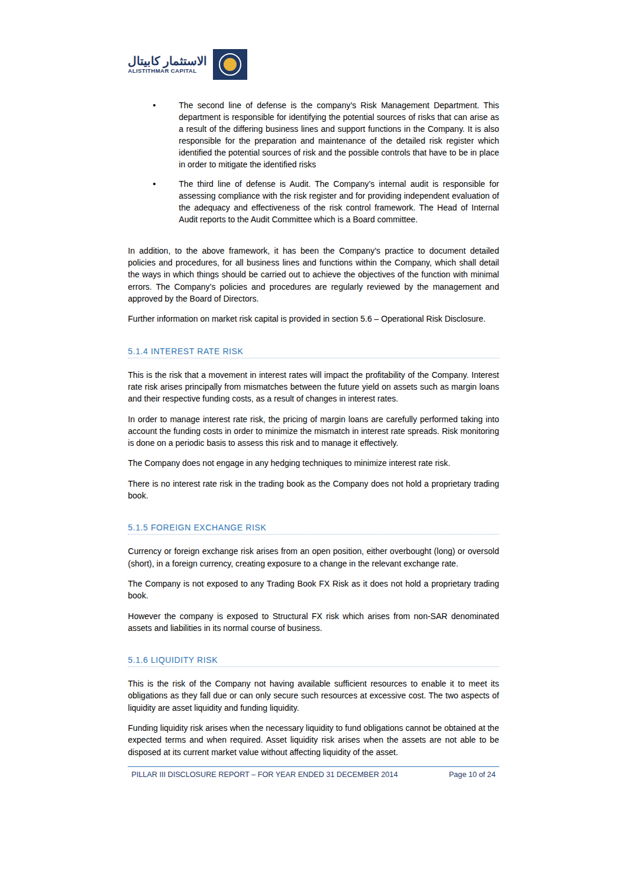الاستثمار كابيتال ALISTITHMAR CAPITAL
The second line of defense is the company’s Risk Management Department. This department is responsible for identifying the potential sources of risks that can arise as a result of the differing business lines and support functions in the Company. It is also responsible for the preparation and maintenance of the detailed risk register which identified the potential sources of risk and the possible controls that have to be in place in order to mitigate the identified risks
The third line of defense is Audit. The Company’s internal audit is responsible for assessing compliance with the risk register and for providing independent evaluation of the adequacy and effectiveness of the risk control framework. The Head of Internal Audit reports to the Audit Committee which is a Board committee.
In addition, to the above framework, it has been the Company’s practice to document detailed policies and procedures, for all business lines and functions within the Company, which shall detail the ways in which things should be carried out to achieve the objectives of the function with minimal errors. The Company’s policies and procedures are regularly reviewed by the management and approved by the Board of Directors.
Further information on market risk capital is provided in section 5.6 – Operational Risk Disclosure.
5.1.4 Interest Rate Risk
This is the risk that a movement in interest rates will impact the profitability of the Company. Interest rate risk arises principally from mismatches between the future yield on assets such as margin loans and their respective funding costs, as a result of changes in interest rates.
In order to manage interest rate risk, the pricing of margin loans are carefully performed taking into account the funding costs in order to minimize the mismatch in interest rate spreads. Risk monitoring is done on a periodic basis to assess this risk and to manage it effectively.
The Company does not engage in any hedging techniques to minimize interest rate risk.
There is no interest rate risk in the trading book as the Company does not hold a proprietary trading book.
5.1.5 Foreign Exchange Risk
Currency or foreign exchange risk arises from an open position, either overbought (long) or oversold (short), in a foreign currency, creating exposure to a change in the relevant exchange rate.
The Company is not exposed to any Trading Book FX Risk as it does not hold a proprietary trading book.
However the company is exposed to Structural FX risk which arises from non-SAR denominated assets and liabilities in its normal course of business.
5.1.6 Liquidity Risk
This is the risk of the Company not having available sufficient resources to enable it to meet its obligations as they fall due or can only secure such resources at excessive cost. The two aspects of liquidity are asset liquidity and funding liquidity.
Funding liquidity risk arises when the necessary liquidity to fund obligations cannot be obtained at the expected terms and when required. Asset liquidity risk arises when the assets are not able to be disposed at its current market value without affecting liquidity of the asset.
PILLAR III DISCLOSURE REPORT – FOR YEAR ENDED 31 DECEMBER 2014
Page 10 of 24